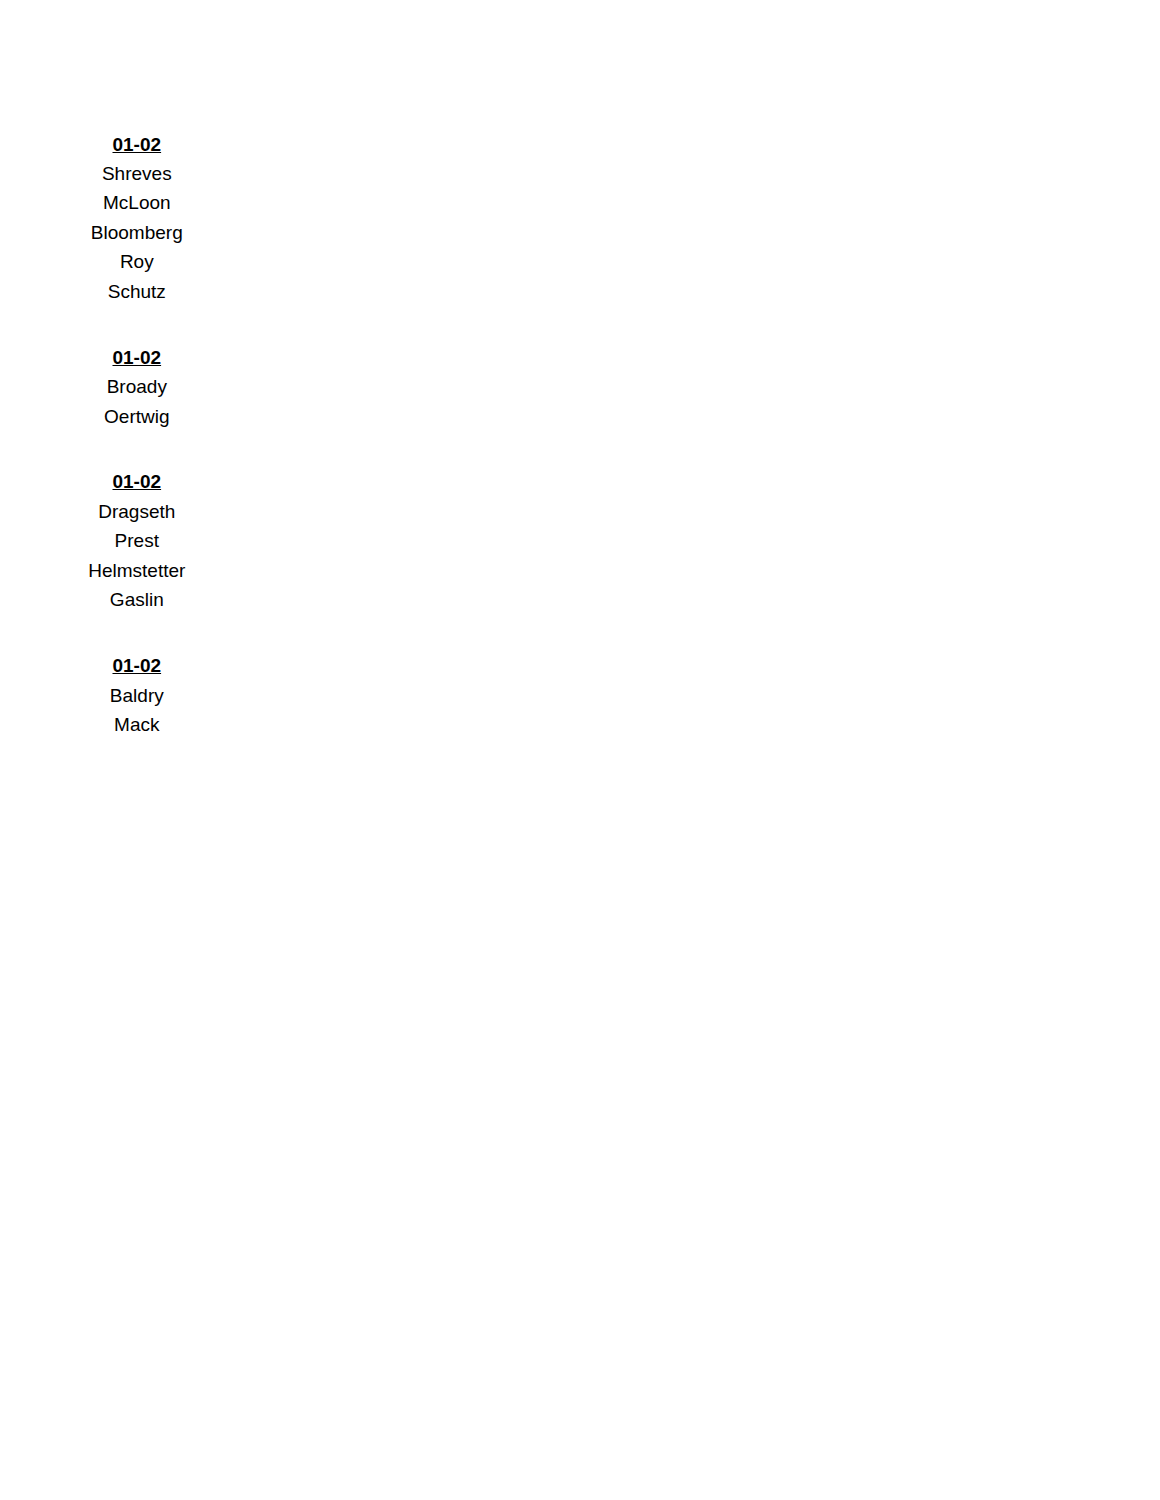01-02
Shreves
McLoon
Bloomberg
Roy
Schutz
01-02
Broady
Oertwig
01-02
Dragseth
Prest
Helmstetter
Gaslin
01-02
Baldry
Mack